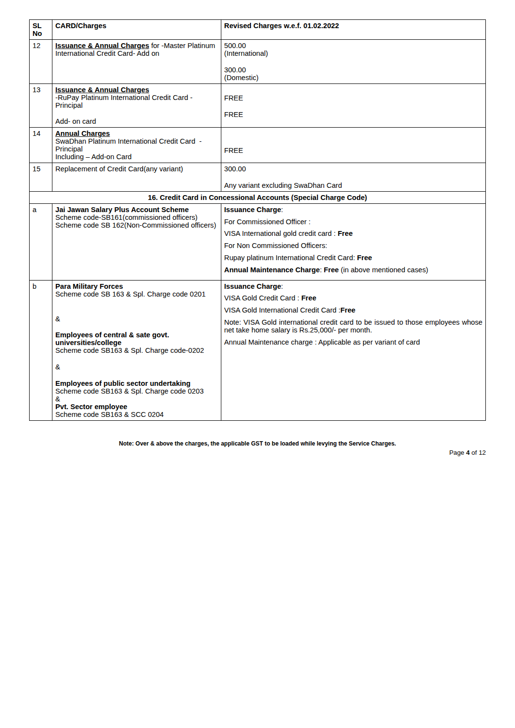| SL No | CARD/Charges | Revised Charges w.e.f. 01.02.2022 |
| --- | --- | --- |
| 12 | Issuance & Annual Charges for -Master Platinum International Credit Card- Add on | 500.00 (International) 300.00 (Domestic) |
| 13 | Issuance & Annual Charges -RuPay Platinum International Credit Card - Principal Add- on card | FREE FREE |
| 14 | Annual Charges SwaDhan Platinum International Credit Card - Principal Including – Add-on Card | FREE |
| 15 | Replacement of Credit Card(any variant) | 300.00 Any variant excluding SwaDhan Card |
| 16. Credit Card in Concessional Accounts (Special Charge Code) |
| a | Jai Jawan Salary Plus Account Scheme Scheme code-SB161(commissioned officers) Scheme code SB 162(Non-Commissioned officers) | Issuance Charge : For Commissioned Officer : VISA International gold credit card : Free For Non Commissioned Officers: Rupay platinum International Credit Card: Free Annual Maintenance Charge : Free (in above mentioned cases) |
| b | Para Military Forces Scheme code SB 163 & Spl. Charge code 0201 & Employees of central & sate govt. universities/college Scheme code SB163 & Spl. Charge code-0202 & Employees of public sector undertaking Scheme code SB163 & Spl. Charge code 0203 & Pvt. Sector employee Scheme code SB163 & SCC 0204 | Issuance Charge : VISA Gold Credit Card : Free VISA Gold International Credit Card : Free Note: VISA Gold international credit card to be issued to those employees whose net take home salary is Rs.25,000/- per month. Annual Maintenance charge : Applicable as per variant of card |
Note: Over & above the charges, the applicable GST to be loaded while levying the Service Charges.
Page 4 of 12